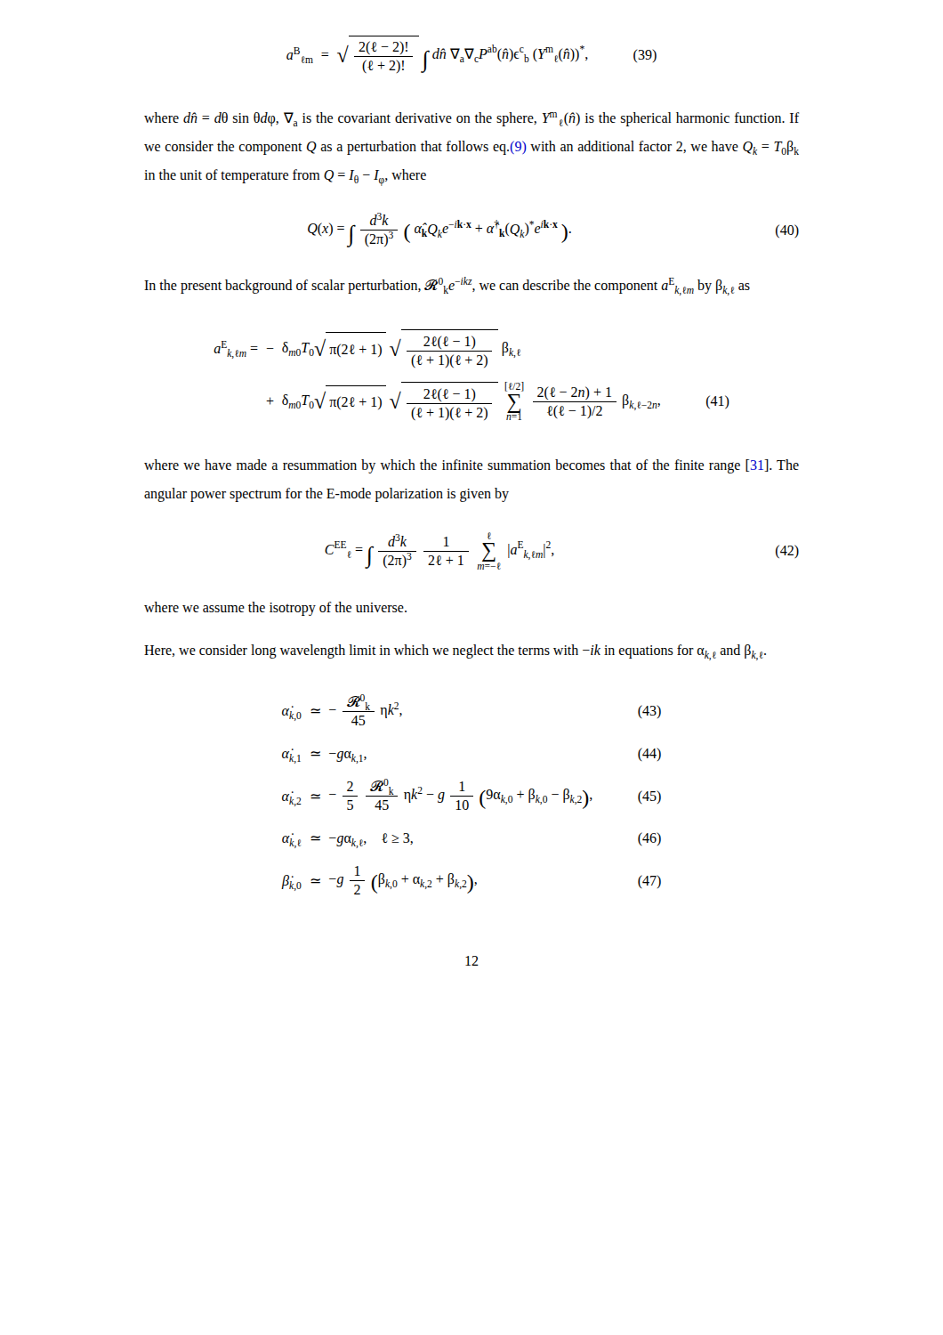| a B ℓm | = | √ 2(ℓ − 2)! (ℓ + 2)! ∫ d n̂ ∇ a ∇ c P ab ( n̂ )ϵ c b ( Y m ℓ ( n̂ )) * , | (39) |
where dn̂ = dθ sin θdφ, ∇a is the covariant derivative on the sphere, Ymℓ(n̂) is the spherical harmonic function. If we consider the component Q as a perturbation that follows eq.(9) with an additional factor 2, we have Qk = T0βk in the unit of temperature from Q = Iθ − Iφ, where
Q(x) = ∫ d3k(2π)3 ( α̂kQk e−ik·x + α̂†k(Qk)*eik·x ).
(40)
In the present background of scalar perturbation, 𝓡0ke−ikz, we can describe the component aEk,ℓm by βk,ℓ as
| a E k ,ℓ m = | − | δ m 0 T 0 √ π(2ℓ + 1) √ 2ℓ(ℓ − 1) (ℓ + 1)(ℓ + 2) β k ,ℓ | |
| | + | δ m 0 T 0 √ π(2ℓ + 1) √ 2ℓ(ℓ − 1) (ℓ + 1)(ℓ + 2) [ℓ/2] ∑ n =1 2(ℓ − 2 n ) + 1 ℓ(ℓ − 1)/2 β k ,ℓ−2 n , | (41) |
where we have made a resummation by which the infinite summation becomes that of the finite range [31]. The angular power spectrum for the E-mode polarization is given by
CEEℓ = ∫ d3k(2π)3 12ℓ + 1 ℓ∑m=−ℓ |aEk,ℓm|2,
(42)
where we assume the isotropy of the universe.
Here, we consider long wavelength limit in which we neglect the terms with −ik in equations for αk,ℓ and βk,ℓ.
| α̇ k ,0 | ≃ | − 𝓡 0 k 45 η k 2 , | (43) |
| α̇ k ,1 | ≃ | − g α k ,1 , | (44) |
| α̇ k ,2 | ≃ | − 2 5 𝓡 0 k 45 η k 2 − g 1 10 ( 9α k ,0 + β k ,0 − β k ,2 ) , | (45) |
| α̇ k ,ℓ | ≃ | − g α k ,ℓ , ℓ ≥ 3, | (46) |
| β̇ k ,0 | ≃ | − g 1 2 ( β k ,0 + α k ,2 + β k ,2 ) , | (47) |
12